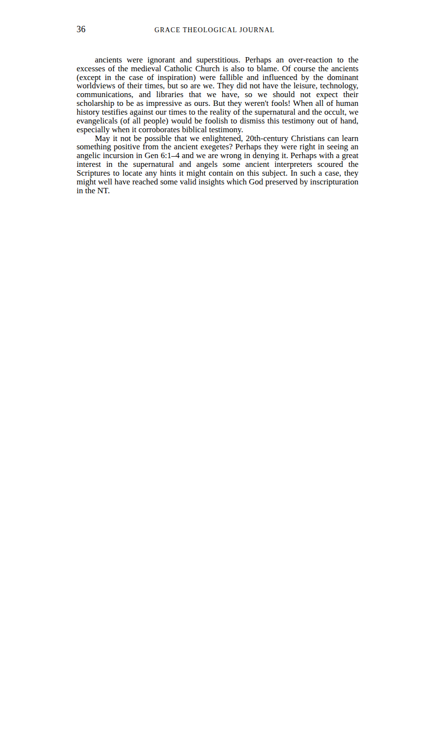36 Grace Theological Journal
ancients were ignorant and superstitious. Perhaps an over-reaction to the excesses of the medieval Catholic Church is also to blame. Of course the ancients (except in the case of inspiration) were fallible and influenced by the dominant worldviews of their times, but so are we. They did not have the leisure, technology, communications, and libraries that we have, so we should not expect their scholarship to be as impressive as ours. But they weren't fools! When all of human history testifies against our times to the reality of the supernatural and the occult, we evangelicals (of all people) would be foolish to dismiss this testimony out of hand, especially when it corroborates biblical testimony.
May it not be possible that we enlightened, 20th-century Christians can learn something positive from the ancient exegetes? Perhaps they were right in seeing an angelic incursion in Gen 6:1–4 and we are wrong in denying it. Perhaps with a great interest in the supernatural and angels some ancient interpreters scoured the Scriptures to locate any hints it might contain on this subject. In such a case, they might well have reached some valid insights which God preserved by inscripturation in the NT.